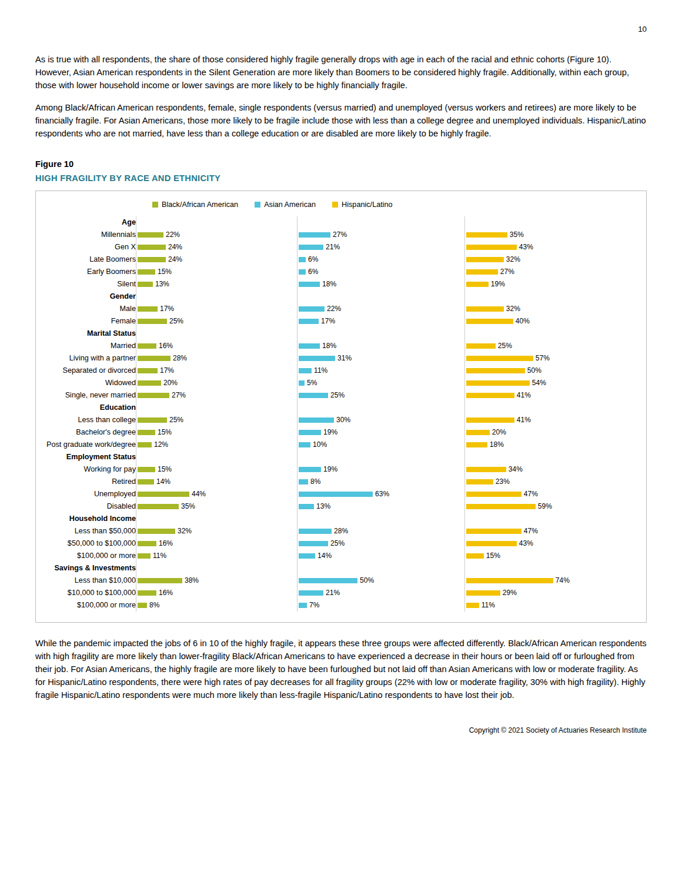10
As is true with all respondents, the share of those considered highly fragile generally drops with age in each of the racial and ethnic cohorts (Figure 10). However, Asian American respondents in the Silent Generation are more likely than Boomers to be considered highly fragile. Additionally, within each group, those with lower household income or lower savings are more likely to be highly financially fragile.
Among Black/African American respondents, female, single respondents (versus married) and unemployed (versus workers and retirees) are more likely to be financially fragile. For Asian Americans, those more likely to be fragile include those with less than a college degree and unemployed individuals. Hispanic/Latino respondents who are not married, have less than a college education or are disabled are more likely to be highly fragile.
Figure 10
HIGH FRAGILITY BY RACE AND ETHNICITY
Black/African American
Asian American
Hispanic/Latino
| Age | | | |
| Millennials | 22% | 27% | 35% |
| Gen X | 24% | 21% | 43% |
| Late Boomers | 24% | 6% | 32% |
| Early Boomers | 15% | 6% | 27% |
| Silent | 13% | 18% | 19% |
| Gender | | | |
| Male | 17% | 22% | 32% |
| Female | 25% | 17% | 40% |
| Marital Status | | | |
| Married | 16% | 18% | 25% |
| Living with a partner | 28% | 31% | 57% |
| Separated or divorced | 17% | 11% | 50% |
| Widowed | 20% | 5% | 54% |
| Single, never married | 27% | 25% | 41% |
| Education | | | |
| Less than college | 25% | 30% | 41% |
| Bachelor's degree | 15% | 19% | 20% |
| Post graduate work/degree | 12% | 10% | 18% |
| Employment Status | | | |
| Working for pay | 15% | 19% | 34% |
| Retired | 14% | 8% | 23% |
| Unemployed | 44% | 63% | 47% |
| Disabled | 35% | 13% | 59% |
| Household Income | | | |
| Less than $50,000 | 32% | 28% | 47% |
| $50,000 to $100,000 | 16% | 25% | 43% |
| $100,000 or more | 11% | 14% | 15% |
| Savings & Investments | | | |
| Less than $10,000 | 38% | 50% | 74% |
| $10,000 to $100,000 | 16% | 21% | 29% |
| $100,000 or more | 8% | 7% | 11% |
While the pandemic impacted the jobs of 6 in 10 of the highly fragile, it appears these three groups were affected differently. Black/African American respondents with high fragility are more likely than lower-fragility Black/African Americans to have experienced a decrease in their hours or been laid off or furloughed from their job. For Asian Americans, the highly fragile are more likely to have been furloughed but not laid off than Asian Americans with low or moderate fragility. As for Hispanic/Latino respondents, there were high rates of pay decreases for all fragility groups (22% with low or moderate fragility, 30% with high fragility). Highly fragile Hispanic/Latino respondents were much more likely than less-fragile Hispanic/Latino respondents to have lost their job.
Copyright © 2021 Society of Actuaries Research Institute